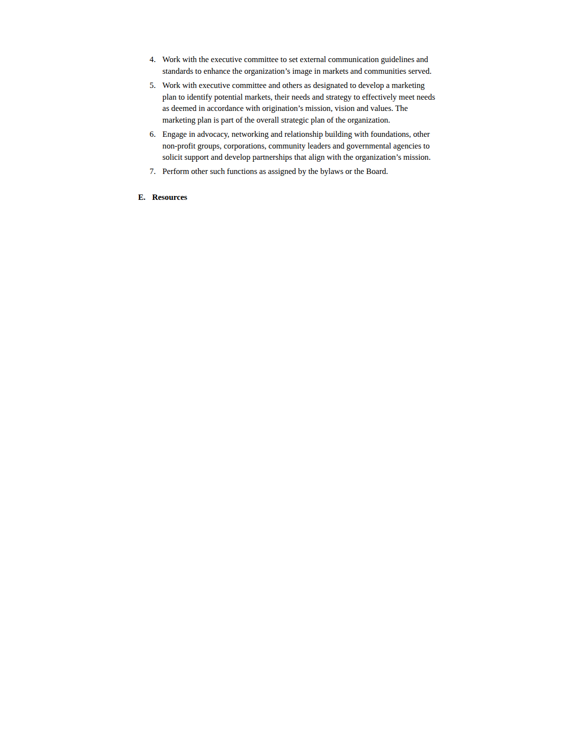Work with the executive committee to set external communication guidelines and standards to enhance the organization’s image in markets and communities served.
Work with executive committee and others as designated to develop a marketing plan to identify potential markets, their needs and strategy to effectively meet needs as deemed in accordance with origination’s mission, vision and values. The marketing plan is part of the overall strategic plan of the organization.
Engage in advocacy, networking and relationship building with foundations, other non-profit groups, corporations, community leaders and governmental agencies to solicit support and develop partnerships that align with the organization’s mission.
Perform other such functions as assigned by the bylaws or the Board.
E. Resources